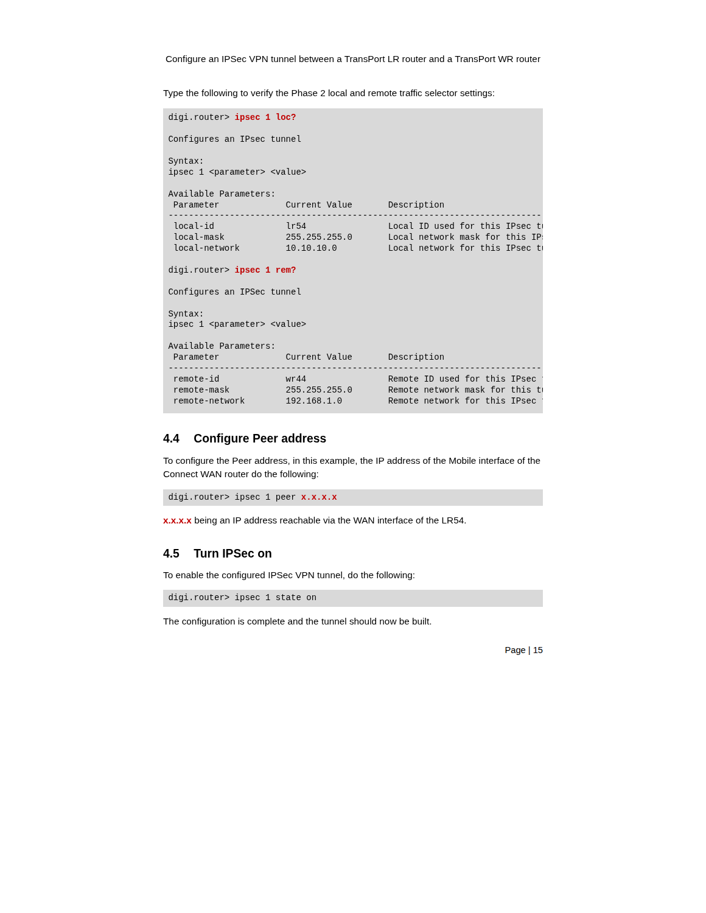Configure an IPSec VPN tunnel between a TransPort LR router and a TransPort WR router
Type the following to verify the Phase 2 local and remote traffic selector settings:
digi.router> ipsec 1 loc?

Configures an IPsec tunnel

Syntax:
ipsec 1 <parameter> <value>

Available Parameters:
 Parameter             Current Value       Description
-----------------------------------------------------------------------------
 local-id              lr54                Local ID used for this IPsec tunnel
 local-mask            255.255.255.0       Local network mask for this IPsec tunnel
 local-network         10.10.10.0          Local network for this IPsec tunnel

digi.router> ipsec 1 rem?

Configures an IPSec tunnel

Syntax:
ipsec 1 <parameter> <value>

Available Parameters:
 Parameter             Current Value       Description
-----------------------------------------------------------------------------
 remote-id             wr44                Remote ID used for this IPsec tunnel
 remote-mask           255.255.255.0       Remote network mask for this tunnel
 remote-network        192.168.1.0         Remote network for this IPsec tunnel
4.4 Configure Peer address
To configure the Peer address, in this example, the IP address of the Mobile interface of the Connect WAN router do the following:
digi.router> ipsec 1 peer x.x.x.x
x.x.x.x being an IP address reachable via the WAN interface of the LR54.
4.5 Turn IPSec on
To enable the configured IPSec VPN tunnel, do the following:
digi.router> ipsec 1 state on
The configuration is complete and the tunnel should now be built.
Page | 15